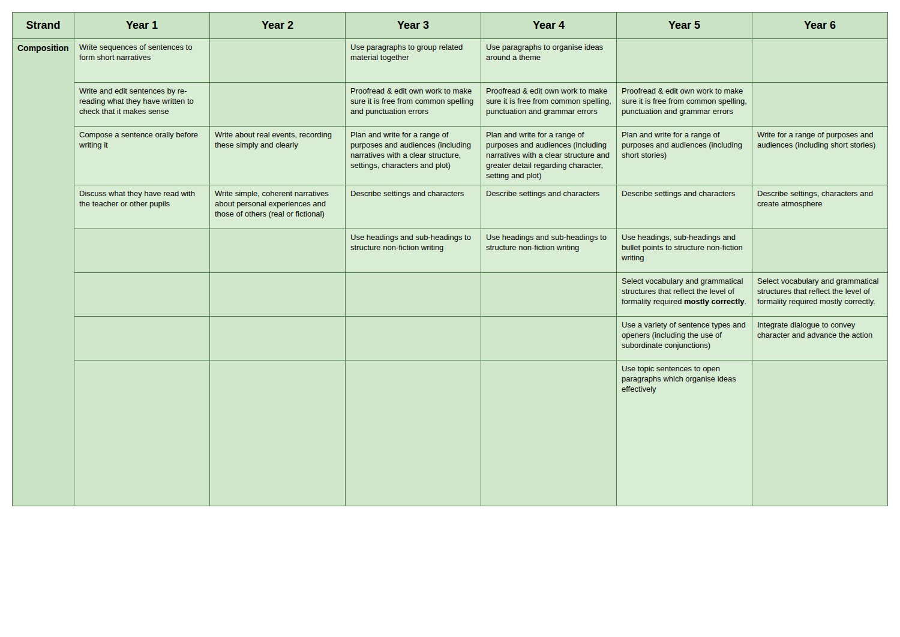| Strand | Year 1 | Year 2 | Year 3 | Year 4 | Year 5 | Year 6 |
| --- | --- | --- | --- | --- | --- | --- |
| Composition | Write sequences of sentences to form short narratives | | Use paragraphs to group related material together | Use paragraphs to organise ideas around a theme | | |
| Write and edit sentences by re-reading what they have written to check that it makes sense | | Proofread & edit own work to make sure it is free from common spelling and punctuation errors | Proofread & edit own work to make sure it is free from common spelling, punctuation and grammar errors | Proofread & edit own work to make sure it is free from common spelling, punctuation and grammar errors | |
| Compose a sentence orally before writing it | Write about real events, recording these simply and clearly | Plan and write for a range of purposes and audiences (including narratives with a clear structure, settings, characters and plot) | Plan and write for a range of purposes and audiences (including narratives with a clear structure and greater detail regarding character, setting and plot) | Plan and write for a range of purposes and audiences (including short stories) | Write for a range of purposes and audiences (including short stories) |
| Discuss what they have read with the teacher or other pupils | Write simple, coherent narratives about personal experiences and those of others (real or fictional) | Describe settings and characters | Describe settings and characters | Describe settings and characters | Describe settings, characters and create atmosphere |
| | | Use headings and sub-headings to structure non-fiction writing | Use headings and sub-headings to structure non-fiction writing | Use headings, sub-headings and bullet points to structure non-fiction writing | |
| | | | | Select vocabulary and grammatical structures that reflect the level of formality required mostly correctly . | Select vocabulary and grammatical structures that reflect the level of formality required mostly correctly. |
| | | | | Use a variety of sentence types and openers (including the use of subordinate conjunctions) | Integrate dialogue to convey character and advance the action |
| | | | | Use topic sentences to open paragraphs which organise ideas effectively | |